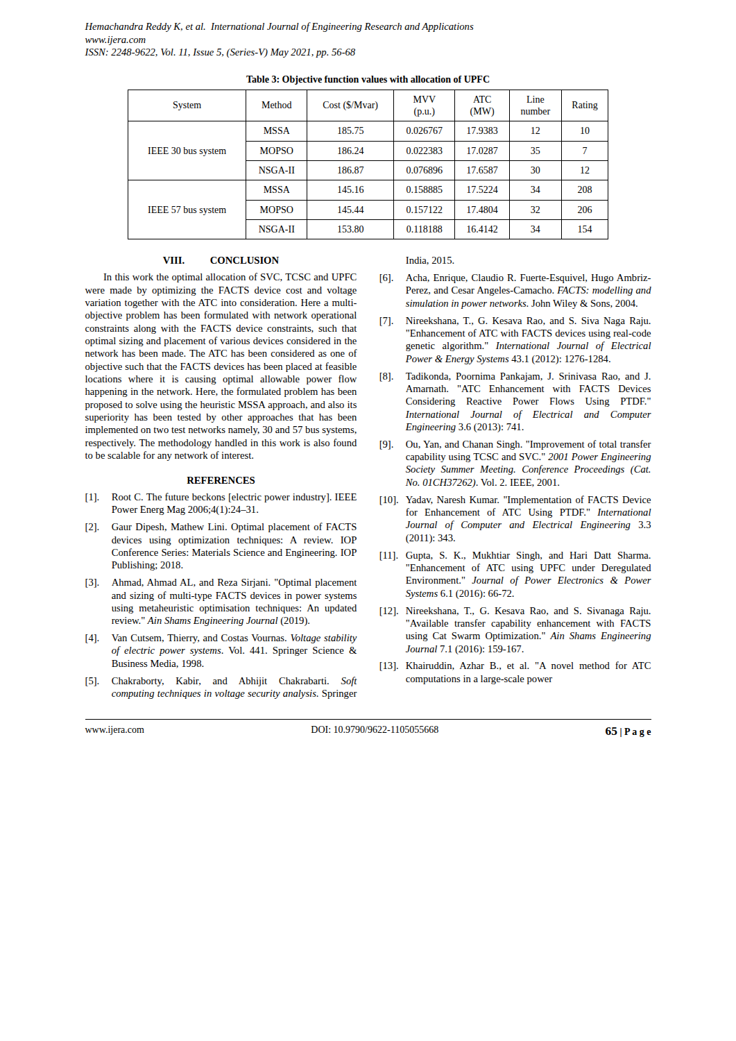Hemachandra Reddy K, et al. International Journal of Engineering Research and Applications
www.ijera.com
ISSN: 2248-9622, Vol. 11, Issue 5, (Series-V) May 2021, pp. 56-68
Table 3: Objective function values with allocation of UPFC
| System | Method | Cost ($/Mvar) | MVV (p.u.) | ATC (MW) | Line number | Rating |
| --- | --- | --- | --- | --- | --- | --- |
| IEEE 30 bus system | MSSA | 185.75 | 0.026767 | 17.9383 | 12 | 10 |
| MOPSO | 186.24 | 0.022383 | 17.0287 | 35 | 7 |
| NSGA-II | 186.87 | 0.076896 | 17.6587 | 30 | 12 |
| IEEE 57 bus system | MSSA | 145.16 | 0.158885 | 17.5224 | 34 | 208 |
| MOPSO | 145.44 | 0.157122 | 17.4804 | 32 | 206 |
| NSGA-II | 153.80 | 0.118188 | 16.4142 | 34 | 154 |
VIII. CONCLUSION
In this work the optimal allocation of SVC, TCSC and UPFC were made by optimizing the FACTS device cost and voltage variation together with the ATC into consideration. Here a multi-objective problem has been formulated with network operational constraints along with the FACTS device constraints, such that optimal sizing and placement of various devices considered in the network has been made. The ATC has been considered as one of objective such that the FACTS devices has been placed at feasible locations where it is causing optimal allowable power flow happening in the network. Here, the formulated problem has been proposed to solve using the heuristic MSSA approach, and also its superiority has been tested by other approaches that has been implemented on two test networks namely, 30 and 57 bus systems, respectively. The methodology handled in this work is also found to be scalable for any network of interest.
REFERENCES
[1]. Root C. The future beckons [electric power industry]. IEEE Power Energ Mag 2006;4(1):24–31.
[2]. Gaur Dipesh, Mathew Lini. Optimal placement of FACTS devices using optimization techniques: A review. IOP Conference Series: Materials Science and Engineering. IOP Publishing; 2018.
[3]. Ahmad, Ahmad AL, and Reza Sirjani. "Optimal placement and sizing of multi-type FACTS devices in power systems using metaheuristic optimisation techniques: An updated review." Ain Shams Engineering Journal (2019).
[4]. Van Cutsem, Thierry, and Costas Vournas. Voltage stability of electric power systems. Vol. 441. Springer Science & Business Media, 1998.
[5]. Chakraborty, Kabir, and Abhijit Chakrabarti. Soft computing techniques in voltage security analysis. Springer India, 2015.
[6]. Acha, Enrique, Claudio R. Fuerte-Esquivel, Hugo Ambriz-Perez, and Cesar Angeles-Camacho. FACTS: modelling and simulation in power networks. John Wiley & Sons, 2004.
[7]. Nireekshana, T., G. Kesava Rao, and S. Siva Naga Raju. "Enhancement of ATC with FACTS devices using real-code genetic algorithm." International Journal of Electrical Power & Energy Systems 43.1 (2012): 1276-1284.
[8]. Tadikonda, Poornima Pankajam, J. Srinivasa Rao, and J. Amarnath. "ATC Enhancement with FACTS Devices Considering Reactive Power Flows Using PTDF." International Journal of Electrical and Computer Engineering 3.6 (2013): 741.
[9]. Ou, Yan, and Chanan Singh. "Improvement of total transfer capability using TCSC and SVC." 2001 Power Engineering Society Summer Meeting. Conference Proceedings (Cat. No. 01CH37262). Vol. 2. IEEE, 2001.
[10]. Yadav, Naresh Kumar. "Implementation of FACTS Device for Enhancement of ATC Using PTDF." International Journal of Computer and Electrical Engineering 3.3 (2011): 343.
[11]. Gupta, S. K., Mukhtiar Singh, and Hari Datt Sharma. "Enhancement of ATC using UPFC under Deregulated Environment." Journal of Power Electronics & Power Systems 6.1 (2016): 66-72.
[12]. Nireekshana, T., G. Kesava Rao, and S. Sivanaga Raju. "Available transfer capability enhancement with FACTS using Cat Swarm Optimization." Ain Shams Engineering Journal 7.1 (2016): 159-167.
[13]. Khairuddin, Azhar B., et al. "A novel method for ATC computations in a large-scale power
www.ijera.com DOI: 10.9790/9622-1105055668 65 | P a g e